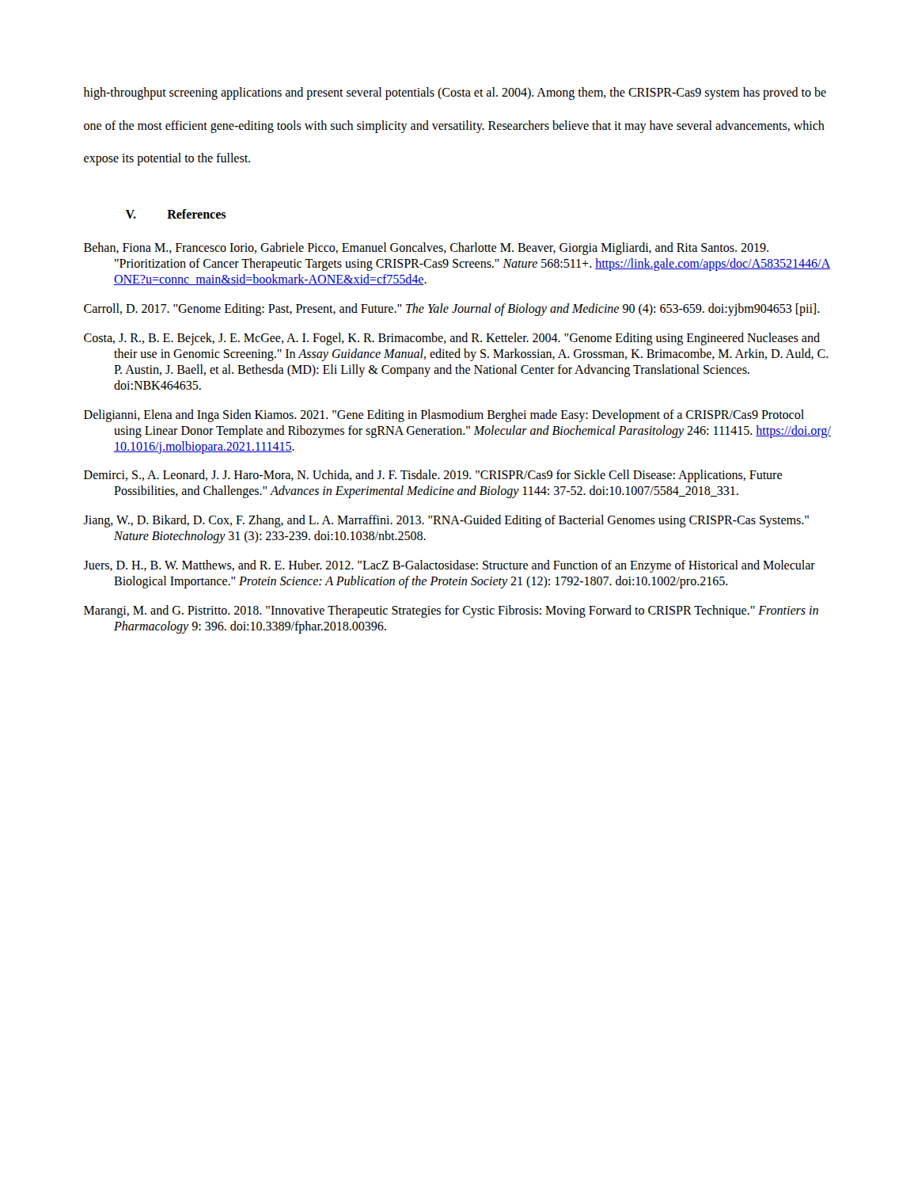high-throughput screening applications and present several potentials (Costa et al. 2004). Among them, the CRISPR-Cas9 system has proved to be one of the most efficient gene-editing tools with such simplicity and versatility. Researchers believe that it may have several advancements, which expose its potential to the fullest.
V. References
Behan, Fiona M., Francesco Iorio, Gabriele Picco, Emanuel Goncalves, Charlotte M. Beaver, Giorgia Migliardi, and Rita Santos. 2019. "Prioritization of Cancer Therapeutic Targets using CRISPR-Cas9 Screens." Nature 568:511+. https://link.gale.com/apps/doc/A583521446/AONE?u=connc_main&sid=bookmark-AONE&xid=cf755d4e.
Carroll, D. 2017. "Genome Editing: Past, Present, and Future." The Yale Journal of Biology and Medicine 90 (4): 653-659. doi:yjbm904653 [pii].
Costa, J. R., B. E. Bejcek, J. E. McGee, A. I. Fogel, K. R. Brimacombe, and R. Ketteler. 2004. "Genome Editing using Engineered Nucleases and their use in Genomic Screening." In Assay Guidance Manual, edited by S. Markossian, A. Grossman, K. Brimacombe, M. Arkin, D. Auld, C. P. Austin, J. Baell, et al. Bethesda (MD): Eli Lilly & Company and the National Center for Advancing Translational Sciences. doi:NBK464635.
Deligianni, Elena and Inga Siden Kiamos. 2021. "Gene Editing in Plasmodium Berghei made Easy: Development of a CRISPR/Cas9 Protocol using Linear Donor Template and Ribozymes for sgRNA Generation." Molecular and Biochemical Parasitology 246: 111415. https://doi.org/10.1016/j.molbiopara.2021.111415.
Demirci, S., A. Leonard, J. J. Haro-Mora, N. Uchida, and J. F. Tisdale. 2019. "CRISPR/Cas9 for Sickle Cell Disease: Applications, Future Possibilities, and Challenges." Advances in Experimental Medicine and Biology 1144: 37-52. doi:10.1007/5584_2018_331.
Jiang, W., D. Bikard, D. Cox, F. Zhang, and L. A. Marraffini. 2013. "RNA-Guided Editing of Bacterial Genomes using CRISPR-Cas Systems." Nature Biotechnology 31 (3): 233-239. doi:10.1038/nbt.2508.
Juers, D. H., B. W. Matthews, and R. E. Huber. 2012. "LacZ B-Galactosidase: Structure and Function of an Enzyme of Historical and Molecular Biological Importance." Protein Science: A Publication of the Protein Society 21 (12): 1792-1807. doi:10.1002/pro.2165.
Marangi, M. and G. Pistritto. 2018. "Innovative Therapeutic Strategies for Cystic Fibrosis: Moving Forward to CRISPR Technique." Frontiers in Pharmacology 9: 396. doi:10.3389/fphar.2018.00396.